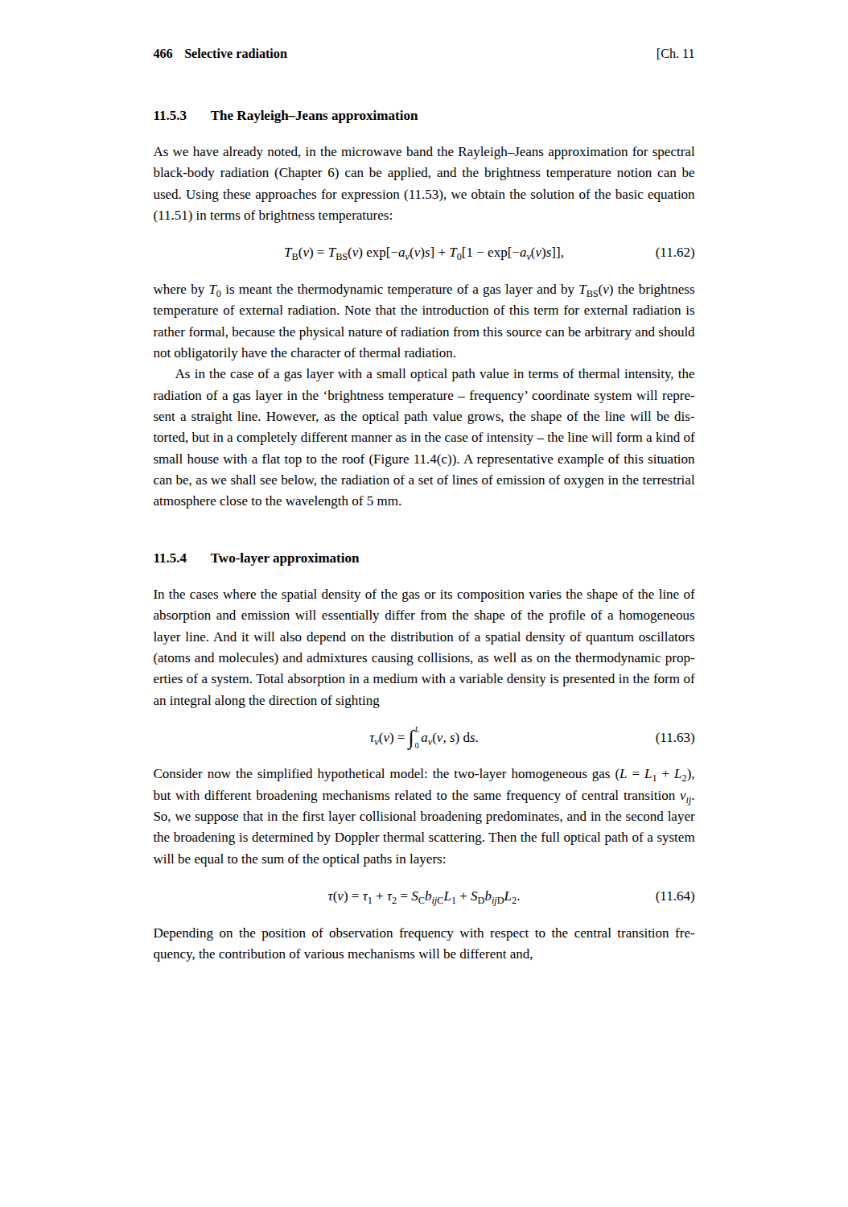466 Selective radiation
[Ch. 11
11.5.3 The Rayleigh–Jeans approximation
As we have already noted, in the microwave band the Rayleigh–Jeans approximation for spectral black-body radiation (Chapter 6) can be applied, and the brightness temperature notion can be used. Using these approaches for expression (11.53), we obtain the solution of the basic equation (11.51) in terms of brightness temperatures:
TB(ν) = TBS(ν) exp[−aν(ν)s] + T0[1 − exp[−aν(ν)s]],
(11.62)
where by T0 is meant the thermodynamic temperature of a gas layer and by TBS(ν) the brightness temperature of external radiation. Note that the introduction of this term for external radiation is rather formal, because the physical nature of radiation from this source can be arbitrary and should not obligatorily have the character of thermal radiation.
As in the case of a gas layer with a small optical path value in terms of thermal intensity, the radiation of a gas layer in the ‘brightness temperature – frequency’ coordinate system will represent a straight line. However, as the optical path value grows, the shape of the line will be distorted, but in a completely different manner as in the case of intensity – the line will form a kind of small house with a flat top to the roof (Figure 11.4(c)). A representative example of this situation can be, as we shall see below, the radiation of a set of lines of emission of oxygen in the terrestrial atmosphere close to the wavelength of 5 mm.
11.5.4 Two-layer approximation
In the cases where the spatial density of the gas or its composition varies the shape of the line of absorption and emission will essentially differ from the shape of the profile of a homogeneous layer line. And it will also depend on the distribution of a spatial density of quantum oscillators (atoms and molecules) and admixtures causing collisions, as well as on the thermodynamic properties of a system. Total absorption in a medium with a variable density is presented in the form of an integral along the direction of sighting
τν(ν) = ∫L 0 aν(ν, s) ds.
(11.63)
Consider now the simplified hypothetical model: the two-layer homogeneous gas (L = L1 + L2), but with different broadening mechanisms related to the same frequency of central transition νij. So, we suppose that in the first layer collisional broadening predominates, and in the second layer the broadening is determined by Doppler thermal scattering. Then the full optical path of a system will be equal to the sum of the optical paths in layers:
τ(ν) = τ1 + τ2 = SCbijCL1 + SDbijDL2.
(11.64)
Depending on the position of observation frequency with respect to the central transition frequency, the contribution of various mechanisms will be different and,